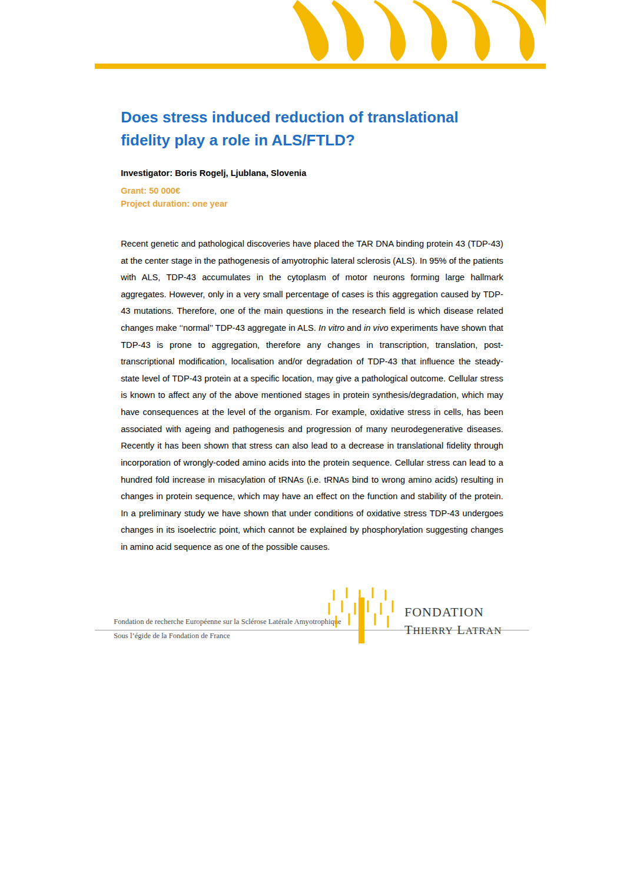Does stress induced reduction of translational fidelity play a role in ALS/FTLD?
Investigator: Boris Rogelj, Ljublana, Slovenia
Grant: 50 000€
Project duration: one year
Recent genetic and pathological discoveries have placed the TAR DNA binding protein 43 (TDP-43) at the center stage in the pathogenesis of amyotrophic lateral sclerosis (ALS). In 95% of the patients with ALS, TDP-43 accumulates in the cytoplasm of motor neurons forming large hallmark aggregates. However, only in a very small percentage of cases is this aggregation caused by TDP-43 mutations. Therefore, one of the main questions in the research field is which disease related changes make ‘‘normal’’ TDP-43 aggregate in ALS. In vitro and in vivo experiments have shown that TDP-43 is prone to aggregation, therefore any changes in transcription, translation, post-transcriptional modification, localisation and/or degradation of TDP-43 that influence the steady-state level of TDP-43 protein at a specific location, may give a pathological outcome. Cellular stress is known to affect any of the above mentioned stages in protein synthesis/degradation, which may have consequences at the level of the organism. For example, oxidative stress in cells, has been associated with ageing and pathogenesis and progression of many neurodegenerative diseases. Recently it has been shown that stress can also lead to a decrease in translational fidelity through incorporation of wrongly-coded amino acids into the protein sequence. Cellular stress can lead to a hundred fold increase in misacylation of tRNAs (i.e. tRNAs bind to wrong amino acids) resulting in changes in protein sequence, which may have an effect on the function and stability of the protein. In a preliminary study we have shown that under conditions of oxidative stress TDP-43 undergoes changes in its isoelectric point, which cannot be explained by phosphorylation suggesting changes in amino acid sequence as one of the possible causes.
Fondation de recherche Européenne sur la Sclérose Latérale Amyotrophique
Sous l’égide de la Fondation de France
FONDATION THIERRY LATRAN